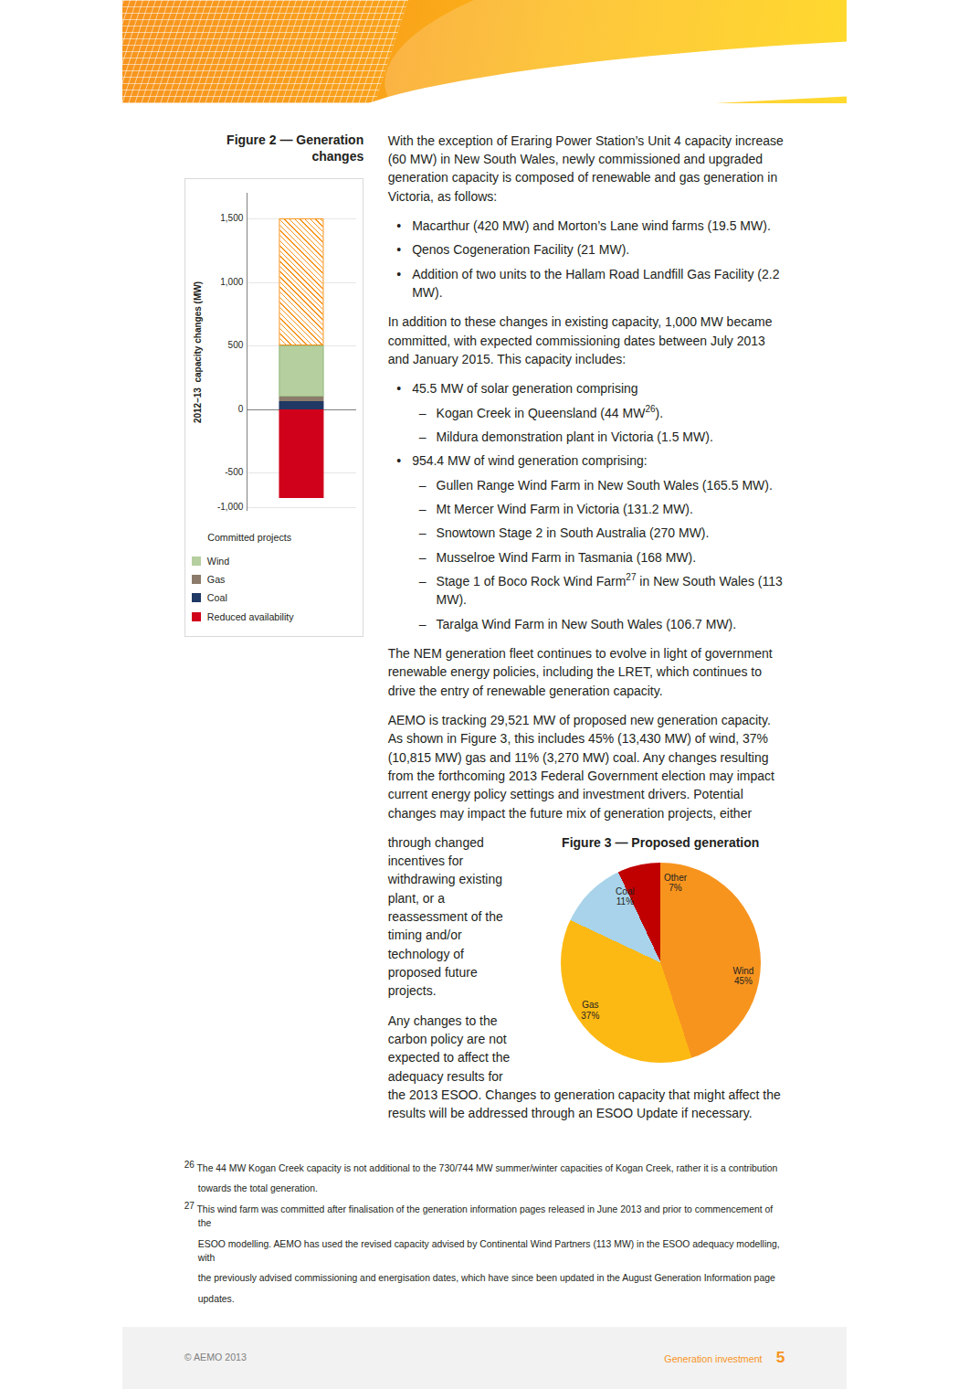Figure 2 — Generation changes
2012–13 capacity changes (MW)
1,500 1,000 500 0 -500 -1,000
Committed projects
Wind
Gas
Coal
Reduced availability
With the exception of Eraring Power Station’s Unit 4 capacity increase (60 MW) in New South Wales, newly commissioned and upgraded generation capacity is composed of renewable and gas generation in Victoria, as follows:
Macarthur (420 MW) and Morton’s Lane wind farms (19.5 MW).
Qenos Cogeneration Facility (21 MW).
Addition of two units to the Hallam Road Landfill Gas Facility (2.2 MW).
In addition to these changes in existing capacity, 1,000 MW became committed, with expected commissioning dates between July 2013 and January 2015. This capacity includes:
45.5 MW of solar generation comprising
Kogan Creek in Queensland (44 MW26).
Mildura demonstration plant in Victoria (1.5 MW).
954.4 MW of wind generation comprising:
Gullen Range Wind Farm in New South Wales (165.5 MW).
Mt Mercer Wind Farm in Victoria (131.2 MW).
Snowtown Stage 2 in South Australia (270 MW).
Musselroe Wind Farm in Tasmania (168 MW).
Stage 1 of Boco Rock Wind Farm27 in New South Wales (113 MW).
Taralga Wind Farm in New South Wales (106.7 MW).
The NEM generation fleet continues to evolve in light of government renewable energy policies, including the LRET, which continues to drive the entry of renewable generation capacity.
AEMO is tracking 29,521 MW of proposed new generation capacity. As shown in Figure 3, this includes 45% (13,430 MW) of wind, 37% (10,815 MW) gas and 11% (3,270 MW) coal. Any changes resulting from the forthcoming 2013 Federal Government election may impact current energy policy settings and investment drivers. Potential changes may impact the future mix of generation projects, either
Figure 3 — Proposed generation
Wind
45%
Gas
37%
Coal
11%
Other
7%
through changed incentives for withdrawing existing plant, or a reassessment of the timing and/or technology of proposed future projects.
Any changes to the carbon policy are not expected to affect the adequacy results for the 2013 ESOO. Changes to generation capacity that might affect the results will be addressed through an ESOO Update if necessary.
26 The 44 MW Kogan Creek capacity is not additional to the 730/744 MW summer/winter capacities of Kogan Creek, rather it is a contribution
towards the total generation.
27 This wind farm was committed after finalisation of the generation information pages released in June 2013 and prior to commencement of the
ESOO modelling. AEMO has used the revised capacity advised by Continental Wind Partners (113 MW) in the ESOO adequacy modelling, with
the previously advised commissioning and energisation dates, which have since been updated in the August Generation Information page
updates.
© AEMO 2013
Generation investment 5